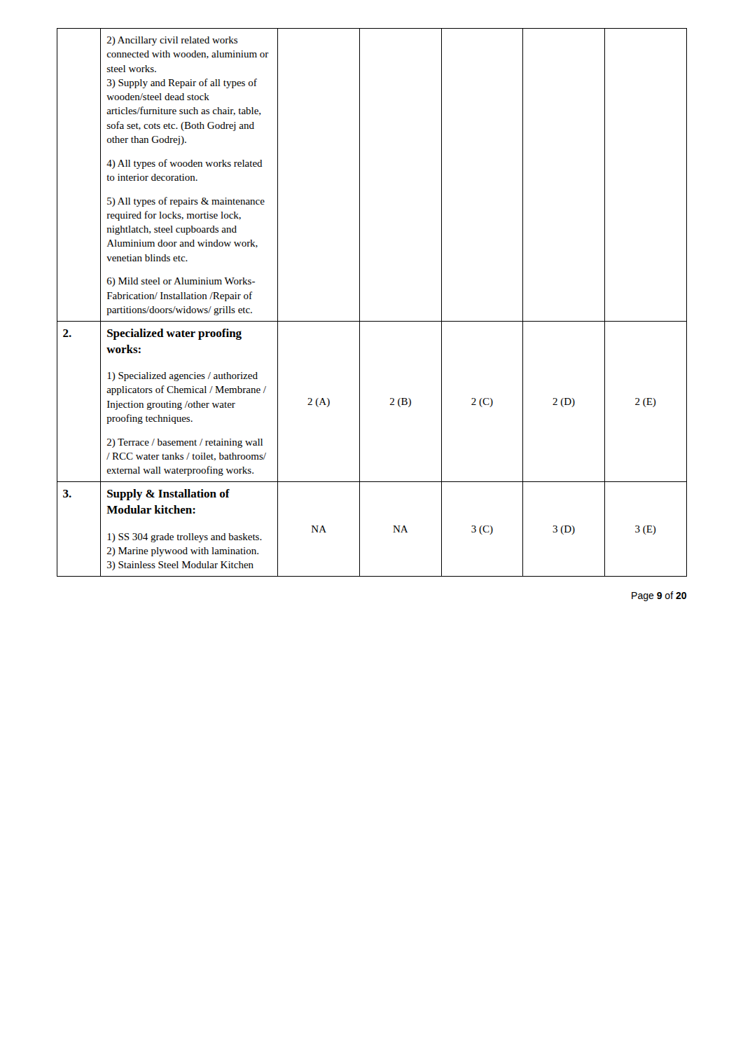| | 2) Ancillary civil related works connected with wooden, aluminium or steel works. 3) Supply and Repair of all types of wooden/steel dead stock articles/furniture such as chair, table, sofa set, cots etc. (Both Godrej and other than Godrej). 4) All types of wooden works related to interior decoration. 5) All types of repairs & maintenance required for locks, mortise lock, nightlatch, steel cupboards and Aluminium door and window work, venetian blinds etc. 6) Mild steel or Aluminium Works- Fabrication/ Installation /Repair of partitions/doors/widows/ grills etc. | | | | | |
| 2. | Specialized water proofing works: 1) Specialized agencies / authorized applicators of Chemical / Membrane / Injection grouting /other water proofing techniques. 2) Terrace / basement / retaining wall / RCC water tanks / toilet, bathrooms/ external wall waterproofing works. | 2 (A) | 2 (B) | 2 (C) | 2 (D) | 2 (E) |
| 3. | Supply & Installation of Modular kitchen: 1) SS 304 grade trolleys and baskets. 2) Marine plywood with lamination. 3) Stainless Steel Modular Kitchen | NA | NA | 3 (C) | 3 (D) | 3 (E) |
Page 9 of 20